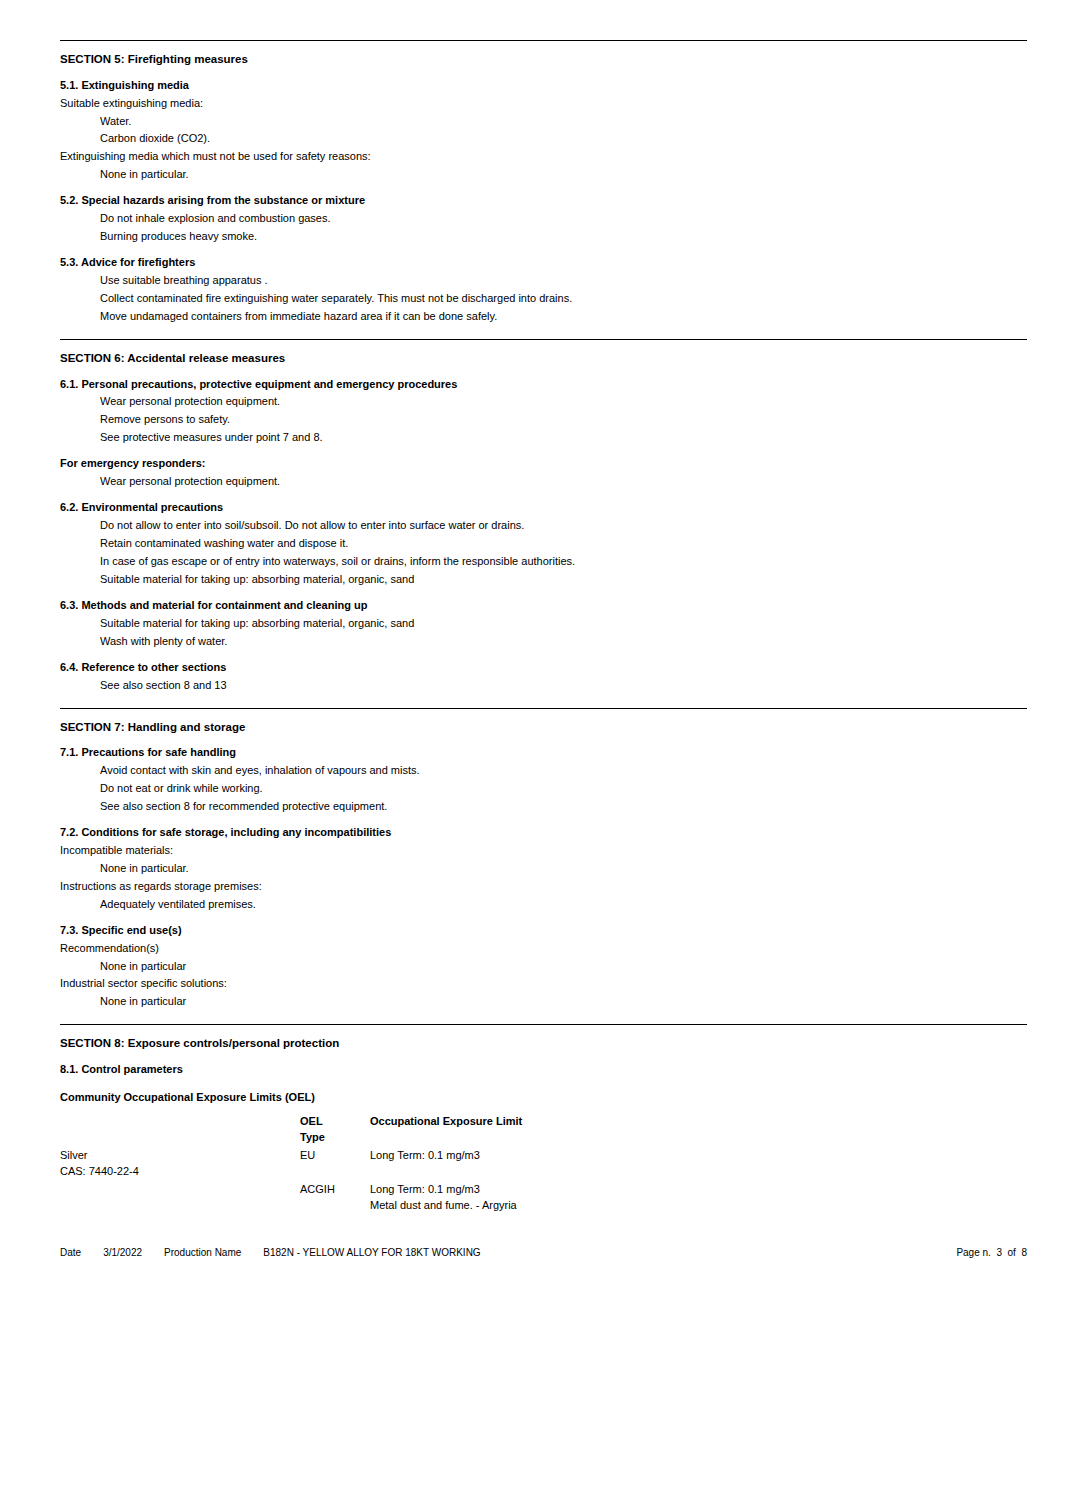SECTION 5: Firefighting measures
5.1. Extinguishing media
Suitable extinguishing media:
Water.
Carbon dioxide (CO2).
Extinguishing media which must not be used for safety reasons:
None in particular.
5.2. Special hazards arising from the substance or mixture
Do not inhale explosion and combustion gases.
Burning produces heavy smoke.
5.3. Advice for firefighters
Use suitable breathing apparatus .
Collect contaminated fire extinguishing water separately. This must not be discharged into drains.
Move undamaged containers from immediate hazard area if it can be done safely.
SECTION 6: Accidental release measures
6.1. Personal precautions, protective equipment and emergency procedures
Wear personal protection equipment.
Remove persons to safety.
See protective measures under point 7 and 8.
For emergency responders:
Wear personal protection equipment.
6.2. Environmental precautions
Do not allow to enter into soil/subsoil. Do not allow to enter into surface water or drains.
Retain contaminated washing water and dispose it.
In case of gas escape or of entry into waterways, soil or drains, inform the responsible authorities.
Suitable material for taking up: absorbing material, organic, sand
6.3. Methods and material for containment and cleaning up
Suitable material for taking up: absorbing material, organic, sand
Wash with plenty of water.
6.4. Reference to other sections
See also section 8 and 13
SECTION 7: Handling and storage
7.1. Precautions for safe handling
Avoid contact with skin and eyes, inhalation of vapours and mists.
Do not eat or drink while working.
See also section 8 for recommended protective equipment.
7.2. Conditions for safe storage, including any incompatibilities
Incompatible materials:
None in particular.
Instructions as regards storage premises:
Adequately ventilated premises.
7.3. Specific end use(s)
Recommendation(s)
None in particular
Industrial sector specific solutions:
None in particular
SECTION 8: Exposure controls/personal protection
8.1. Control parameters
Community Occupational Exposure Limits (OEL)
| | OEL Type | Occupational Exposure Limit |
| Silver CAS: 7440-22-4 | EU | Long Term: 0.1 mg/m3 |
| | ACGIH | Long Term: 0.1 mg/m3 Metal dust and fume. - Argyria |
Date 3/1/2022 Production Name B182N - YELLOW ALLOY FOR 18KT WORKING
Page n. 3 of 8